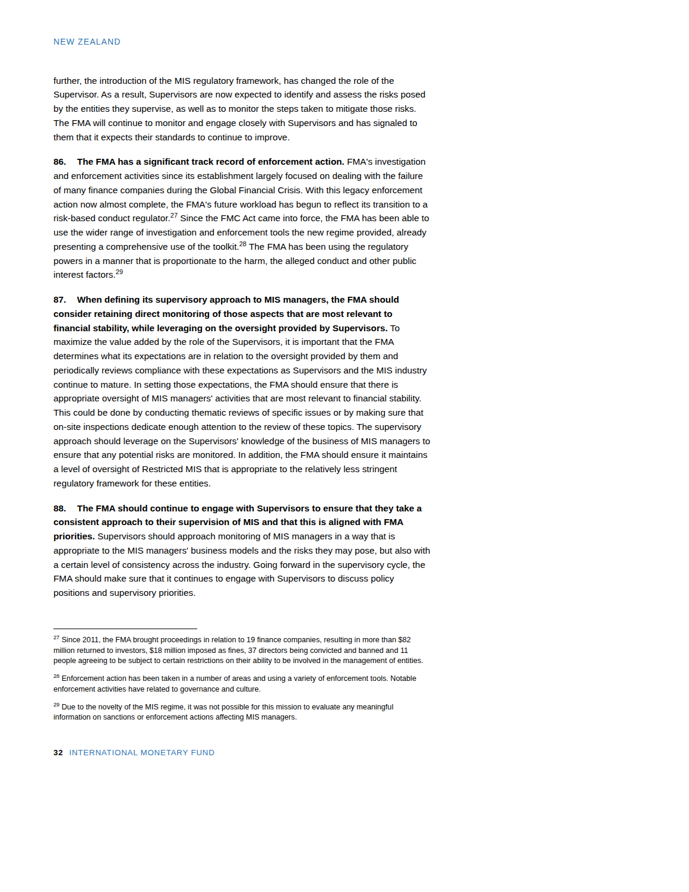NEW ZEALAND
further, the introduction of the MIS regulatory framework, has changed the role of the Supervisor. As a result, Supervisors are now expected to identify and assess the risks posed by the entities they supervise, as well as to monitor the steps taken to mitigate those risks. The FMA will continue to monitor and engage closely with Supervisors and has signaled to them that it expects their standards to continue to improve.
86. The FMA has a significant track record of enforcement action. FMA's investigation and enforcement activities since its establishment largely focused on dealing with the failure of many finance companies during the Global Financial Crisis. With this legacy enforcement action now almost complete, the FMA's future workload has begun to reflect its transition to a risk-based conduct regulator.27 Since the FMC Act came into force, the FMA has been able to use the wider range of investigation and enforcement tools the new regime provided, already presenting a comprehensive use of the toolkit.28 The FMA has been using the regulatory powers in a manner that is proportionate to the harm, the alleged conduct and other public interest factors.29
87. When defining its supervisory approach to MIS managers, the FMA should consider retaining direct monitoring of those aspects that are most relevant to financial stability, while leveraging on the oversight provided by Supervisors. To maximize the value added by the role of the Supervisors, it is important that the FMA determines what its expectations are in relation to the oversight provided by them and periodically reviews compliance with these expectations as Supervisors and the MIS industry continue to mature. In setting those expectations, the FMA should ensure that there is appropriate oversight of MIS managers' activities that are most relevant to financial stability. This could be done by conducting thematic reviews of specific issues or by making sure that on-site inspections dedicate enough attention to the review of these topics. The supervisory approach should leverage on the Supervisors' knowledge of the business of MIS managers to ensure that any potential risks are monitored. In addition, the FMA should ensure it maintains a level of oversight of Restricted MIS that is appropriate to the relatively less stringent regulatory framework for these entities.
88. The FMA should continue to engage with Supervisors to ensure that they take a consistent approach to their supervision of MIS and that this is aligned with FMA priorities. Supervisors should approach monitoring of MIS managers in a way that is appropriate to the MIS managers' business models and the risks they may pose, but also with a certain level of consistency across the industry. Going forward in the supervisory cycle, the FMA should make sure that it continues to engage with Supervisors to discuss policy positions and supervisory priorities.
27 Since 2011, the FMA brought proceedings in relation to 19 finance companies, resulting in more than $82 million returned to investors, $18 million imposed as fines, 37 directors being convicted and banned and 11 people agreeing to be subject to certain restrictions on their ability to be involved in the management of entities.
28 Enforcement action has been taken in a number of areas and using a variety of enforcement tools. Notable enforcement activities have related to governance and culture.
29 Due to the novelty of the MIS regime, it was not possible for this mission to evaluate any meaningful information on sanctions or enforcement actions affecting MIS managers.
32 INTERNATIONAL MONETARY FUND